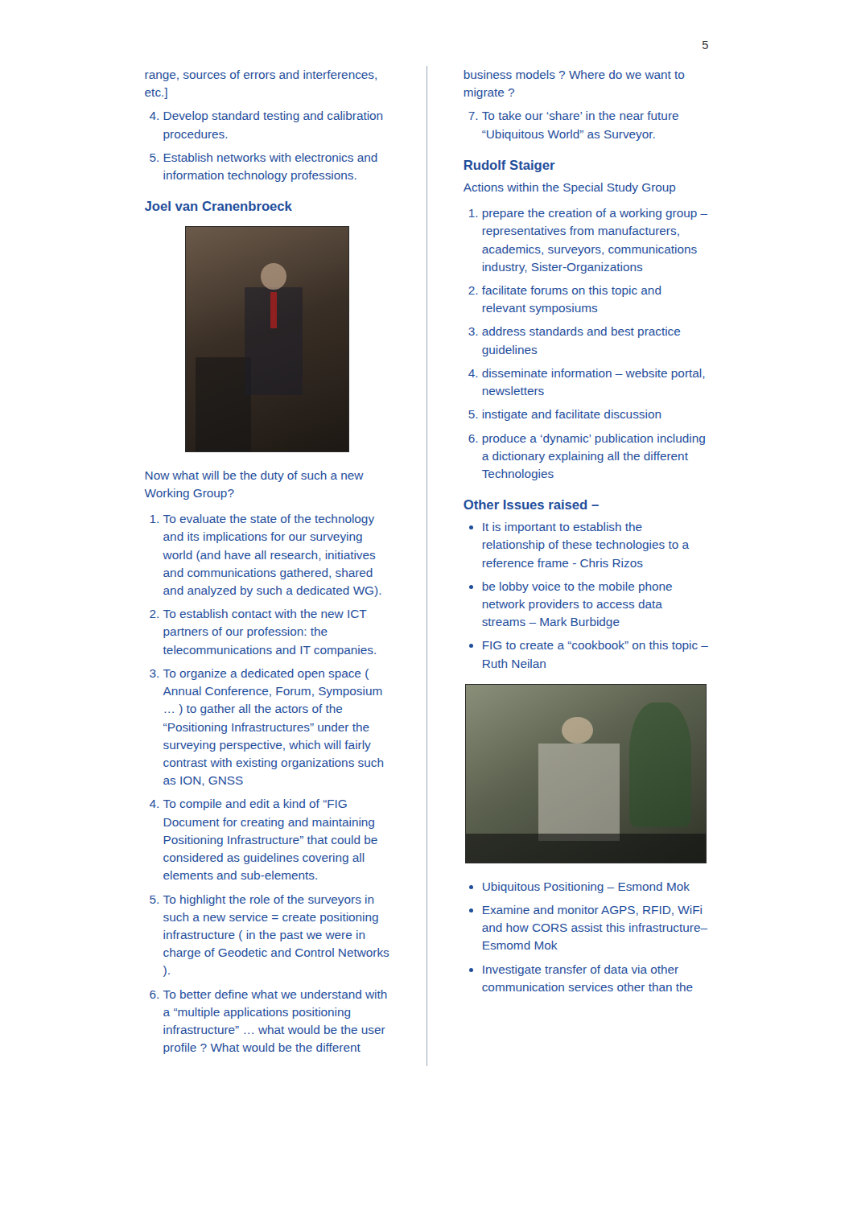5
range, sources of errors and interferences, etc.]
Develop standard testing and calibration procedures.
Establish networks with electronics and information technology professions.
Joel van Cranenbroeck
Now what will be the duty of such a new Working Group?
To evaluate the state of the technology and its implications for our surveying world (and have all research, initiatives and communications gathered, shared and analyzed by such a dedicated WG).
To establish contact with the new ICT partners of our profession: the telecommunications and IT companies.
To organize a dedicated open space ( Annual Conference, Forum, Symposium … ) to gather all the actors of the “Positioning Infrastructures” under the surveying perspective, which will fairly contrast with existing organizations such as ION, GNSS
To compile and edit a kind of “FIG Document for creating and maintaining Positioning Infrastructure” that could be considered as guidelines covering all elements and sub-elements.
To highlight the role of the surveyors in such a new service = create positioning infrastructure ( in the past we were in charge of Geodetic and Control Networks ).
To better define what we understand with a “multiple applications positioning infrastructure” … what would be the user profile ? What would be the different
business models ? Where do we want to migrate ?
To take our ‘share’ in the near future “Ubiquitous World” as Surveyor.
Rudolf Staiger
Actions within the Special Study Group
prepare the creation of a working group – representatives from manufacturers, academics, surveyors, communications industry, Sister-Organizations
facilitate forums on this topic and relevant symposiums
address standards and best practice guidelines
disseminate information – website portal, newsletters
instigate and facilitate discussion
produce a ‘dynamic’ publication including a dictionary explaining all the different Technologies
Other Issues raised –
It is important to establish the relationship of these technologies to a reference frame - Chris Rizos
be lobby voice to the mobile phone network providers to access data streams – Mark Burbidge
FIG to create a “cookbook” on this topic – Ruth Neilan
Ubiquitous Positioning – Esmond Mok
Examine and monitor AGPS, RFID, WiFi and how CORS assist this infrastructure– Esmomd Mok
Investigate transfer of data via other communication services other than the